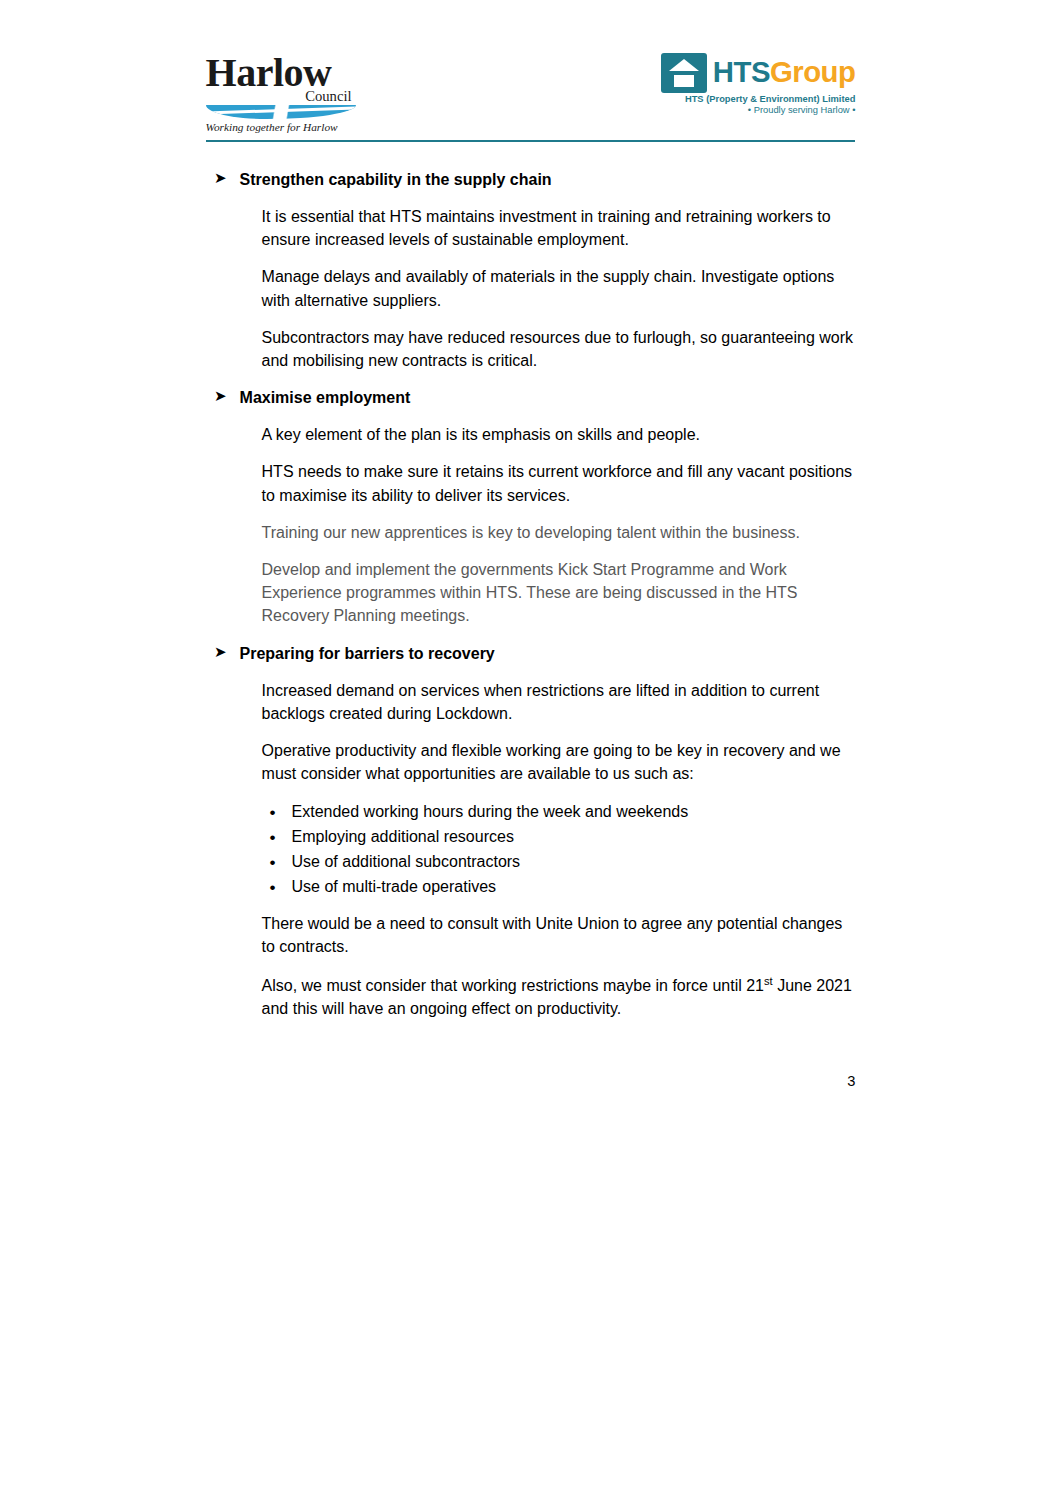Harlow
Council
Working together for Harlow
HTS Group
HTS (Property & Environment) Limited
• Proudly serving Harlow •
Strengthen capability in the supply chain
It is essential that HTS maintains investment in training and retraining workers to ensure increased levels of sustainable employment.
Manage delays and availably of materials in the supply chain. Investigate options with alternative suppliers.
Subcontractors may have reduced resources due to furlough, so guaranteeing work and mobilising new contracts is critical.
Maximise employment
A key element of the plan is its emphasis on skills and people.
HTS needs to make sure it retains its current workforce and fill any vacant positions to maximise its ability to deliver its services.
Training our new apprentices is key to developing talent within the business.
Develop and implement the governments Kick Start Programme and Work Experience programmes within HTS. These are being discussed in the HTS Recovery Planning meetings.
Preparing for barriers to recovery
Increased demand on services when restrictions are lifted in addition to current backlogs created during Lockdown.
Operative productivity and flexible working are going to be key in recovery and we must consider what opportunities are available to us such as:
Extended working hours during the week and weekends
Employing additional resources
Use of additional subcontractors
Use of multi-trade operatives
There would be a need to consult with Unite Union to agree any potential changes to contracts.
Also, we must consider that working restrictions maybe in force until 21st June 2021 and this will have an ongoing effect on productivity.
3